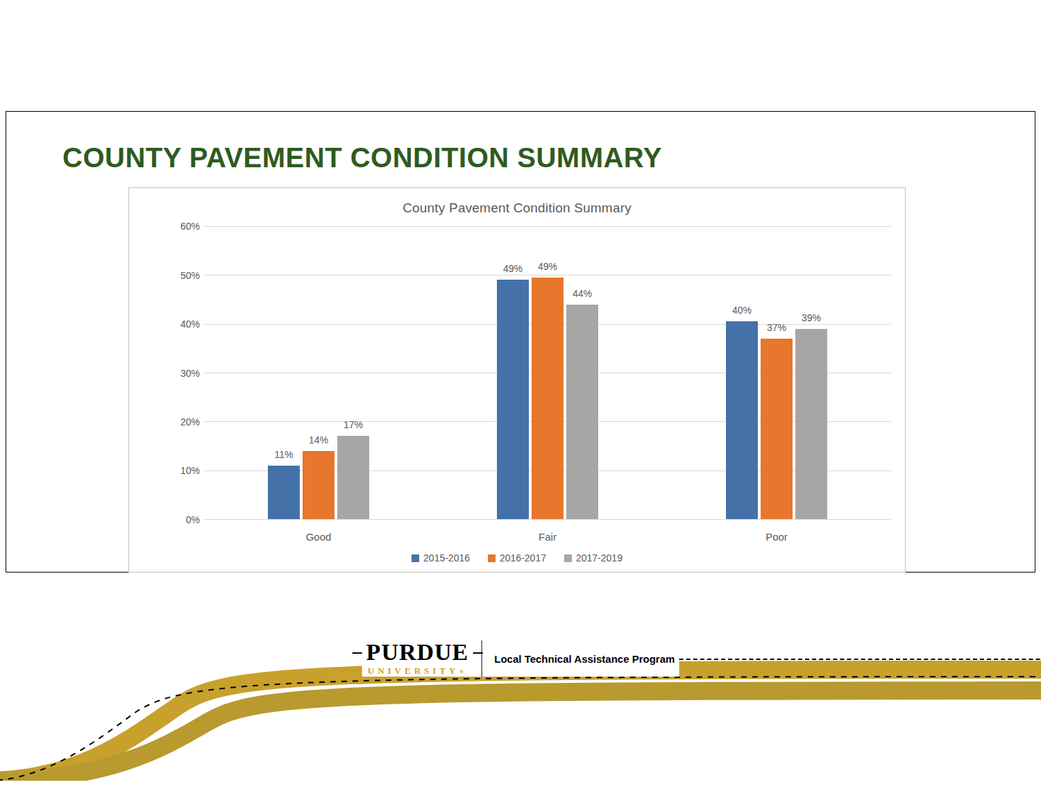County Pavement Condition Summary
County Pavement Condition Summary
60% 50% 40% 30% 20% 10% 0%
11%
14%
17%
49%
49%
44%
40%
37%
39%
Good Fair Poor
2015-2016
2016-2017
2017-2019
PURDUE
UNIVERSITY®
Local Technical Assistance Program